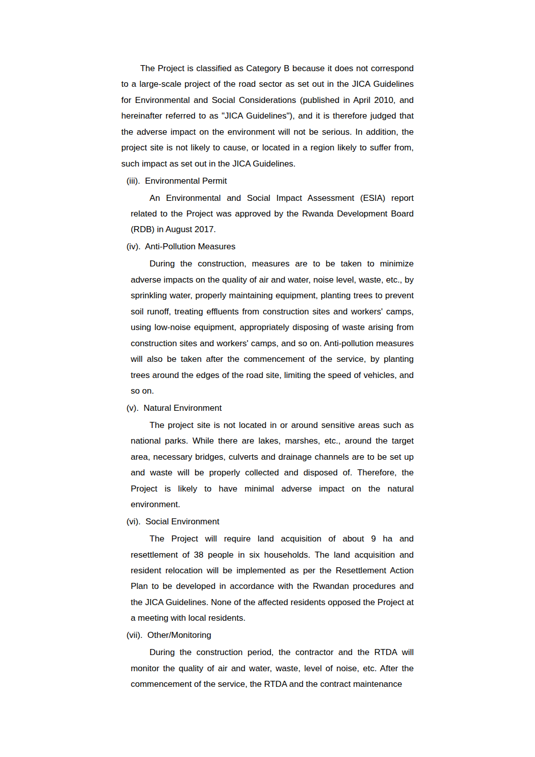The Project is classified as Category B because it does not correspond to a large-scale project of the road sector as set out in the JICA Guidelines for Environmental and Social Considerations (published in April 2010, and hereinafter referred to as "JICA Guidelines"), and it is therefore judged that the adverse impact on the environment will not be serious. In addition, the project site is not likely to cause, or located in a region likely to suffer from, such impact as set out in the JICA Guidelines.
(iii). Environmental Permit
An Environmental and Social Impact Assessment (ESIA) report related to the Project was approved by the Rwanda Development Board (RDB) in August 2017.
(iv). Anti-Pollution Measures
During the construction, measures are to be taken to minimize adverse impacts on the quality of air and water, noise level, waste, etc., by sprinkling water, properly maintaining equipment, planting trees to prevent soil runoff, treating effluents from construction sites and workers' camps, using low-noise equipment, appropriately disposing of waste arising from construction sites and workers' camps, and so on. Anti-pollution measures will also be taken after the commencement of the service, by planting trees around the edges of the road site, limiting the speed of vehicles, and so on.
(v). Natural Environment
The project site is not located in or around sensitive areas such as national parks. While there are lakes, marshes, etc., around the target area, necessary bridges, culverts and drainage channels are to be set up and waste will be properly collected and disposed of. Therefore, the Project is likely to have minimal adverse impact on the natural environment.
(vi). Social Environment
The Project will require land acquisition of about 9 ha and resettlement of 38 people in six households. The land acquisition and resident relocation will be implemented as per the Resettlement Action Plan to be developed in accordance with the Rwandan procedures and the JICA Guidelines. None of the affected residents opposed the Project at a meeting with local residents.
(vii). Other/Monitoring
During the construction period, the contractor and the RTDA will monitor the quality of air and water, waste, level of noise, etc. After the commencement of the service, the RTDA and the contract maintenance